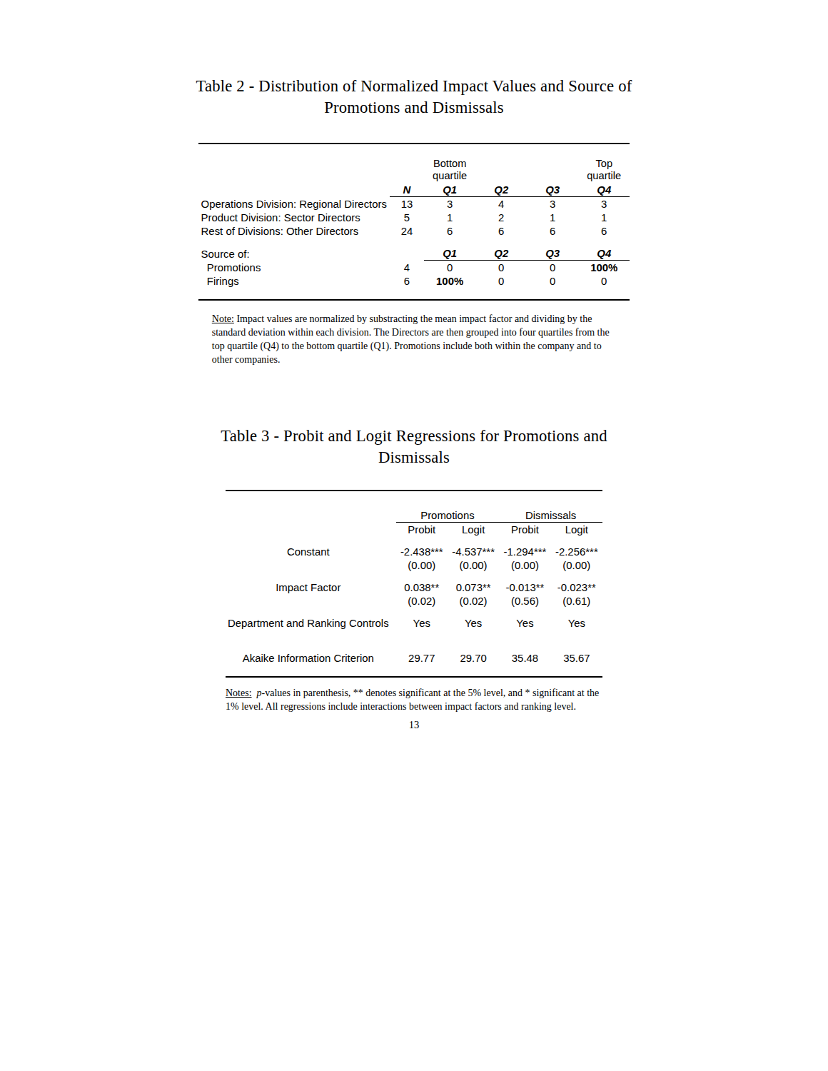Table 2 - Distribution of Normalized Impact Values and Source of
Promotions and Dismissals
| | | Bottom quartile | | | Top quartile |
| | N | Q1 | Q2 | Q3 | Q4 |
| Operations Division: Regional Directors | 13 | 3 | 4 | 3 | 3 |
| Product Division: Sector Directors | 5 | 1 | 2 | 1 | 1 |
| Rest of Divisions: Other Directors | 24 | 6 | 6 | 6 | 6 |
| Source of: | | Q1 | Q2 | Q3 | Q4 |
| Promotions | 4 | 0 | 0 | 0 | 100% |
| Firings | 6 | 100% | 0 | 0 | 0 |
Note: Impact values are normalized by substracting the mean impact factor and dividing by the standard deviation within each division. The Directors are then grouped into four quartiles from the top quartile (Q4) to the bottom quartile (Q1). Promotions include both within the company and to other companies.
Table 3 - Probit and Logit Regressions for Promotions and Dismissals
| | Promotions | Dismissals |
| | Probit | Logit | Probit | Logit |
| Constant | -2.438*** | -4.537*** | -1.294*** | -2.256*** |
| | (0.00) | (0.00) | (0.00) | (0.00) |
| Impact Factor | 0.038** | 0.073** | -0.013** | -0.023** |
| | (0.02) | (0.02) | (0.56) | (0.61) |
| Department and Ranking Controls | Yes | Yes | Yes | Yes |
| Akaike Information Criterion | 29.77 | 29.70 | 35.48 | 35.67 |
Notes: p-values in parenthesis, ** denotes significant at the 5% level, and * significant at the 1% level. All regressions include interactions between impact factors and ranking level.
13